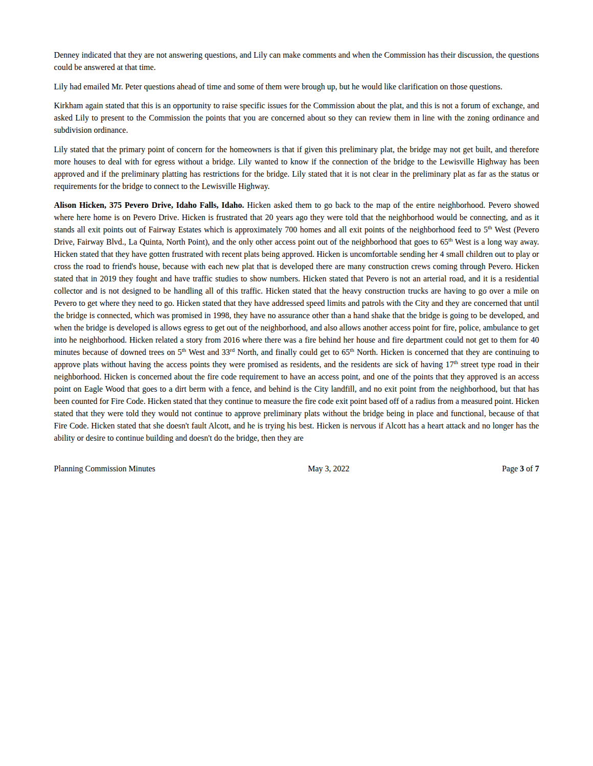Denney indicated that they are not answering questions, and Lily can make comments and when the Commission has their discussion, the questions could be answered at that time.
Lily had emailed Mr. Peter questions ahead of time and some of them were brough up, but he would like clarification on those questions.
Kirkham again stated that this is an opportunity to raise specific issues for the Commission about the plat, and this is not a forum of exchange, and asked Lily to present to the Commission the points that you are concerned about so they can review them in line with the zoning ordinance and subdivision ordinance.
Lily stated that the primary point of concern for the homeowners is that if given this preliminary plat, the bridge may not get built, and therefore more houses to deal with for egress without a bridge. Lily wanted to know if the connection of the bridge to the Lewisville Highway has been approved and if the preliminary platting has restrictions for the bridge. Lily stated that it is not clear in the preliminary plat as far as the status or requirements for the bridge to connect to the Lewisville Highway.
Alison Hicken, 375 Pevero Drive, Idaho Falls, Idaho. Hicken asked them to go back to the map of the entire neighborhood. Pevero showed where here home is on Pevero Drive. Hicken is frustrated that 20 years ago they were told that the neighborhood would be connecting, and as it stands all exit points out of Fairway Estates which is approximately 700 homes and all exit points of the neighborhood feed to 5th West (Pevero Drive, Fairway Blvd., La Quinta, North Point), and the only other access point out of the neighborhood that goes to 65th West is a long way away. Hicken stated that they have gotten frustrated with recent plats being approved. Hicken is uncomfortable sending her 4 small children out to play or cross the road to friend's house, because with each new plat that is developed there are many construction crews coming through Pevero. Hicken stated that in 2019 they fought and have traffic studies to show numbers. Hicken stated that Pevero is not an arterial road, and it is a residential collector and is not designed to be handling all of this traffic. Hicken stated that the heavy construction trucks are having to go over a mile on Pevero to get where they need to go. Hicken stated that they have addressed speed limits and patrols with the City and they are concerned that until the bridge is connected, which was promised in 1998, they have no assurance other than a hand shake that the bridge is going to be developed, and when the bridge is developed is allows egress to get out of the neighborhood, and also allows another access point for fire, police, ambulance to get into he neighborhood. Hicken related a story from 2016 where there was a fire behind her house and fire department could not get to them for 40 minutes because of downed trees on 5th West and 33rd North, and finally could get to 65th North. Hicken is concerned that they are continuing to approve plats without having the access points they were promised as residents, and the residents are sick of having 17th street type road in their neighborhood. Hicken is concerned about the fire code requirement to have an access point, and one of the points that they approved is an access point on Eagle Wood that goes to a dirt berm with a fence, and behind is the City landfill, and no exit point from the neighborhood, but that has been counted for Fire Code. Hicken stated that they continue to measure the fire code exit point based off of a radius from a measured point. Hicken stated that they were told they would not continue to approve preliminary plats without the bridge being in place and functional, because of that Fire Code. Hicken stated that she doesn't fault Alcott, and he is trying his best. Hicken is nervous if Alcott has a heart attack and no longer has the ability or desire to continue building and doesn't do the bridge, then they are
Planning Commission Minutes May 3, 2022 Page 3 of 7